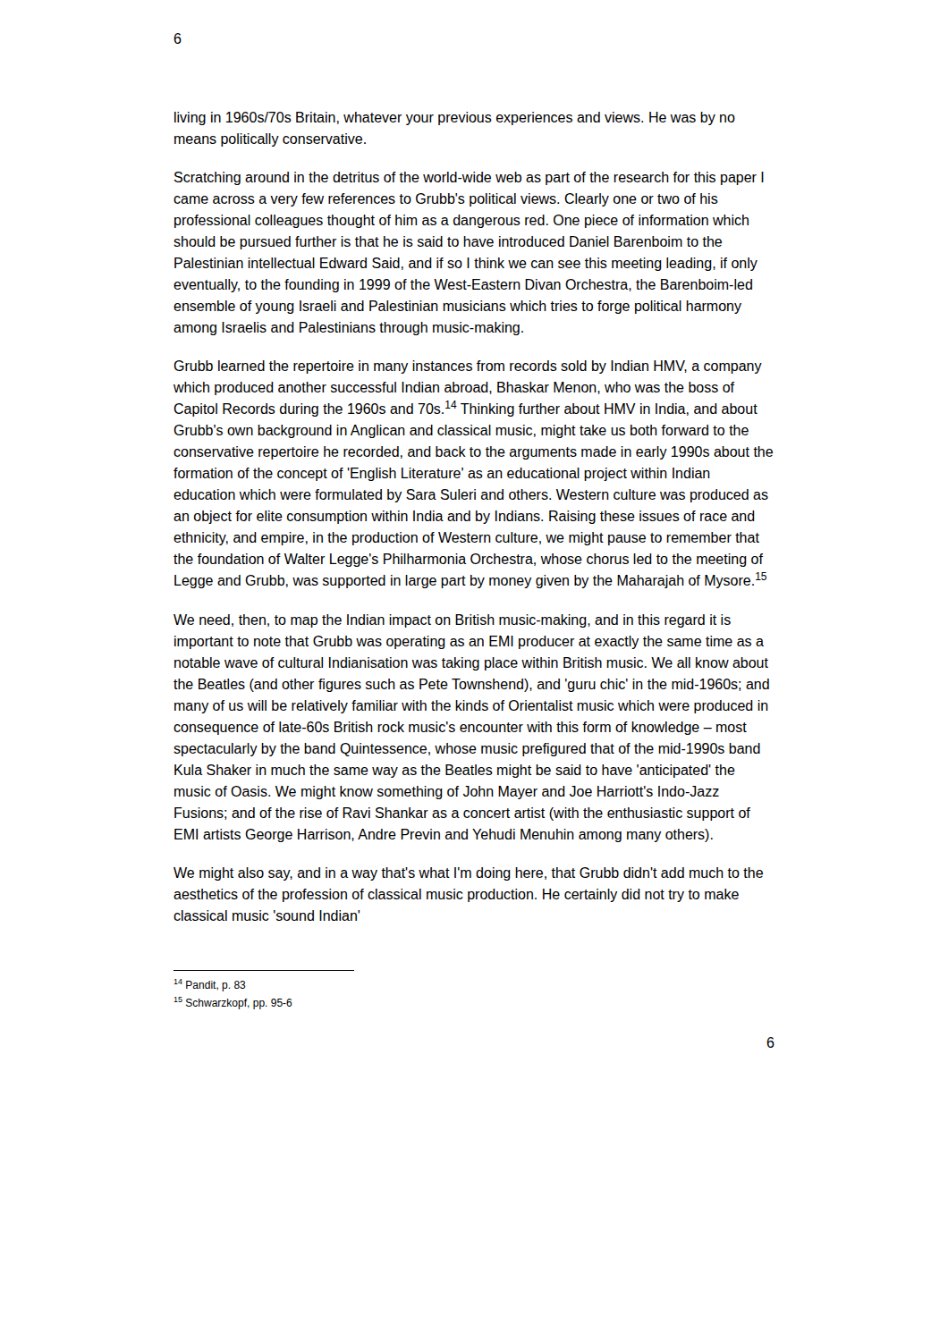6
living in 1960s/70s Britain, whatever your previous experiences and views. He was by no means politically conservative.
Scratching around in the detritus of the world-wide web as part of the research for this paper I came across a very few references to Grubb's political views. Clearly one or two of his professional colleagues thought of him as a dangerous red. One piece of information which should be pursued further is that he is said to have introduced Daniel Barenboim to the Palestinian intellectual Edward Said, and if so I think we can see this meeting leading, if only eventually, to the founding in 1999 of the West-Eastern Divan Orchestra, the Barenboim-led ensemble of young Israeli and Palestinian musicians which tries to forge political harmony among Israelis and Palestinians through music-making.
Grubb learned the repertoire in many instances from records sold by Indian HMV, a company which produced another successful Indian abroad, Bhaskar Menon, who was the boss of Capitol Records during the 1960s and 70s.14 Thinking further about HMV in India, and about Grubb's own background in Anglican and classical music, might take us both forward to the conservative repertoire he recorded, and back to the arguments made in early 1990s about the formation of the concept of 'English Literature' as an educational project within Indian education which were formulated by Sara Suleri and others. Western culture was produced as an object for elite consumption within India and by Indians. Raising these issues of race and ethnicity, and empire, in the production of Western culture, we might pause to remember that the foundation of Walter Legge's Philharmonia Orchestra, whose chorus led to the meeting of Legge and Grubb, was supported in large part by money given by the Maharajah of Mysore.15
We need, then, to map the Indian impact on British music-making, and in this regard it is important to note that Grubb was operating as an EMI producer at exactly the same time as a notable wave of cultural Indianisation was taking place within British music. We all know about the Beatles (and other figures such as Pete Townshend), and 'guru chic' in the mid-1960s; and many of us will be relatively familiar with the kinds of Orientalist music which were produced in consequence of late-60s British rock music's encounter with this form of knowledge – most spectacularly by the band Quintessence, whose music prefigured that of the mid-1990s band Kula Shaker in much the same way as the Beatles might be said to have 'anticipated' the music of Oasis. We might know something of John Mayer and Joe Harriott's Indo-Jazz Fusions; and of the rise of Ravi Shankar as a concert artist (with the enthusiastic support of EMI artists George Harrison, Andre Previn and Yehudi Menuhin among many others).
We might also say, and in a way that's what I'm doing here, that Grubb didn't add much to the aesthetics of the profession of classical music production. He certainly did not try to make classical music 'sound Indian'
14 Pandit, p. 83
15 Schwarzkopf, pp. 95-6
6